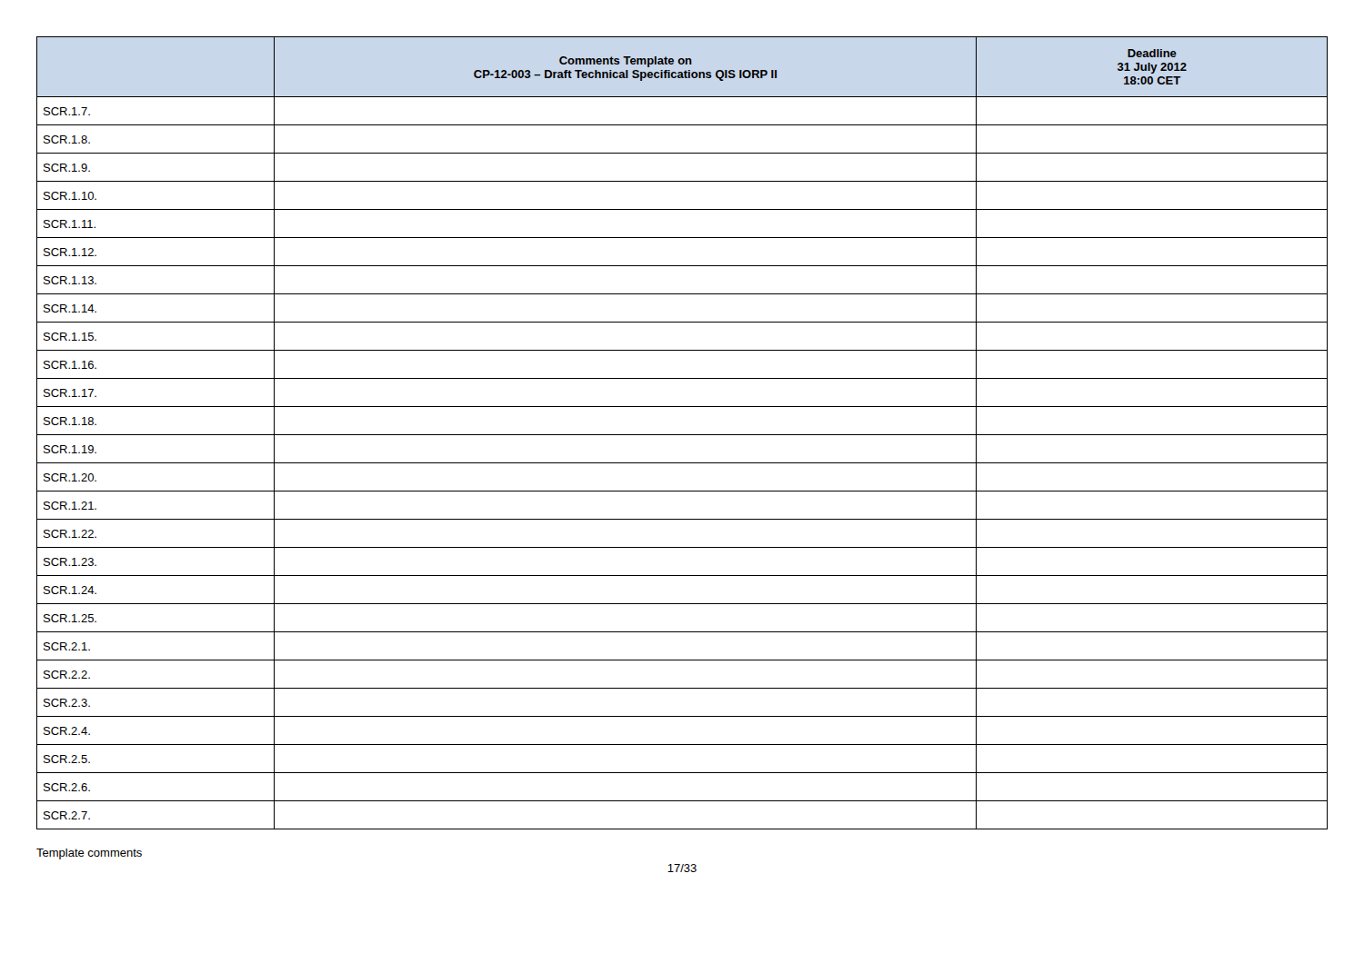| | Comments Template on CP-12-003 – Draft Technical Specifications QIS IORP II | Deadline 31 July 2012 18:00 CET |
| SCR.1.7. | | |
| SCR.1.8. | | |
| SCR.1.9. | | |
| SCR.1.10. | | |
| SCR.1.11. | | |
| SCR.1.12. | | |
| SCR.1.13. | | |
| SCR.1.14. | | |
| SCR.1.15. | | |
| SCR.1.16. | | |
| SCR.1.17. | | |
| SCR.1.18. | | |
| SCR.1.19. | | |
| SCR.1.20. | | |
| SCR.1.21. | | |
| SCR.1.22. | | |
| SCR.1.23. | | |
| SCR.1.24. | | |
| SCR.1.25. | | |
| SCR.2.1. | | |
| SCR.2.2. | | |
| SCR.2.3. | | |
| SCR.2.4. | | |
| SCR.2.5. | | |
| SCR.2.6. | | |
| SCR.2.7. | | |
Template comments
17/33